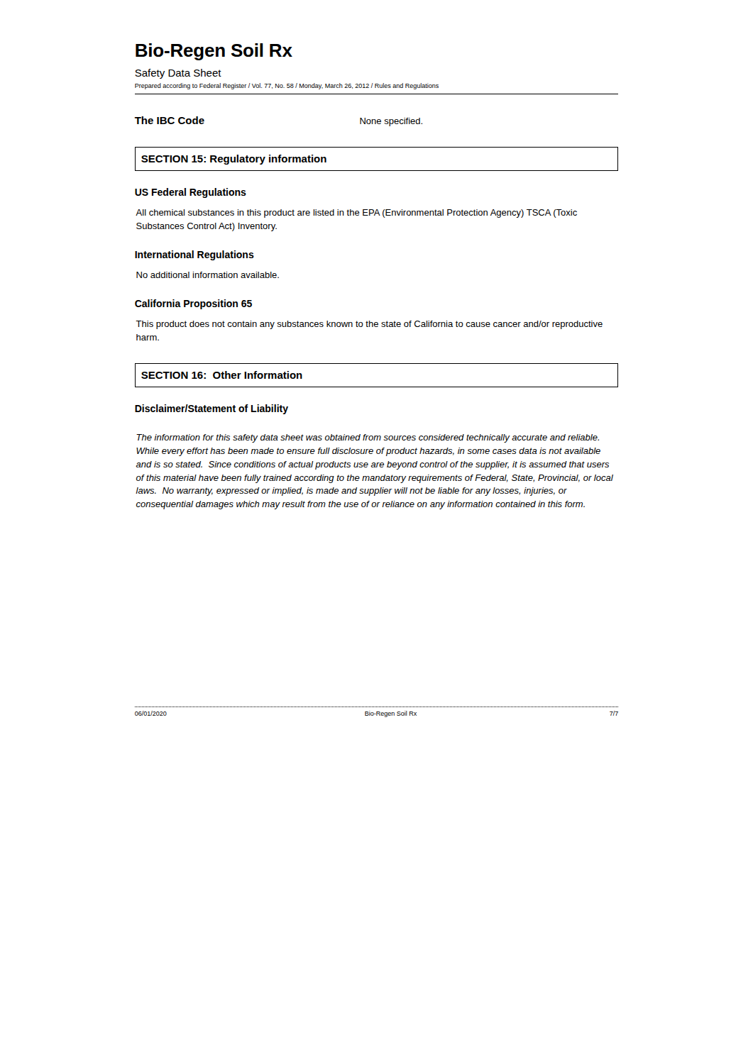Bio-Regen Soil Rx
Safety Data Sheet
Prepared according to Federal Register / Vol. 77, No. 58 / Monday, March 26, 2012 / Rules and Regulations
The IBC Code
None specified.
SECTION 15: Regulatory information
US Federal Regulations
All chemical substances in this product are listed in the EPA (Environmental Protection Agency) TSCA (Toxic Substances Control Act) Inventory.
International Regulations
No additional information available.
California Proposition 65
This product does not contain any substances known to the state of California to cause cancer and/or reproductive harm.
SECTION 16: Other Information
Disclaimer/Statement of Liability
The information for this safety data sheet was obtained from sources considered technically accurate and reliable. While every effort has been made to ensure full disclosure of product hazards, in some cases data is not available and is so stated. Since conditions of actual products use are beyond control of the supplier, it is assumed that users of this material have been fully trained according to the mandatory requirements of Federal, State, Provincial, or local laws. No warranty, expressed or implied, is made and supplier will not be liable for any losses, injuries, or consequential damages which may result from the use of or reliance on any information contained in this form.
06/01/2020
Bio-Regen Soil Rx
7/7